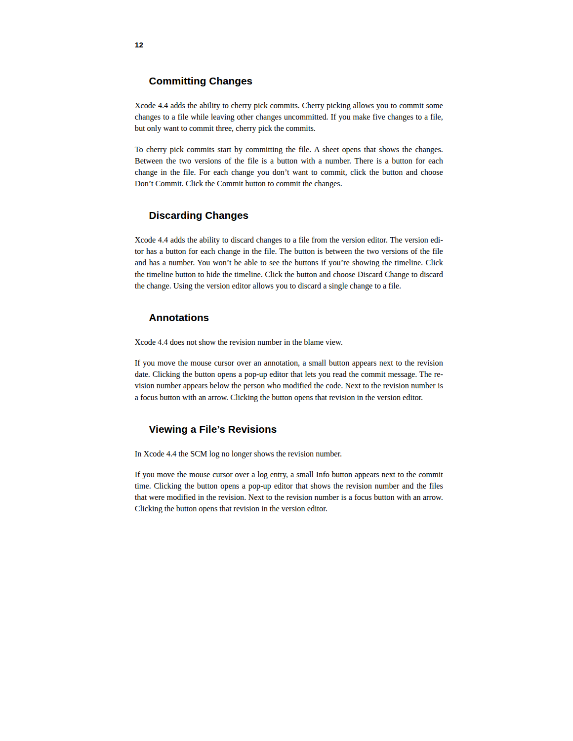12
Committing Changes
Xcode 4.4 adds the ability to cherry pick commits. Cherry picking allows you to commit some changes to a file while leaving other changes uncommitted. If you make five changes to a file, but only want to commit three, cherry pick the commits.
To cherry pick commits start by committing the file. A sheet opens that shows the changes. Between the two versions of the file is a button with a number. There is a button for each change in the file. For each change you don’t want to commit, click the button and choose Don’t Commit. Click the Commit button to commit the changes.
Discarding Changes
Xcode 4.4 adds the ability to discard changes to a file from the version editor. The version editor has a button for each change in the file. The button is between the two versions of the file and has a number. You won’t be able to see the buttons if you’re showing the timeline. Click the timeline button to hide the timeline. Click the button and choose Discard Change to discard the change. Using the version editor allows you to discard a single change to a file.
Annotations
Xcode 4.4 does not show the revision number in the blame view.
If you move the mouse cursor over an annotation, a small button appears next to the revision date. Clicking the button opens a pop-up editor that lets you read the commit message. The revision number appears below the person who modified the code. Next to the revision number is a focus button with an arrow. Clicking the button opens that revision in the version editor.
Viewing a File’s Revisions
In Xcode 4.4 the SCM log no longer shows the revision number.
If you move the mouse cursor over a log entry, a small Info button appears next to the commit time. Clicking the button opens a pop-up editor that shows the revision number and the files that were modified in the revision. Next to the revision number is a focus button with an arrow. Clicking the button opens that revision in the version editor.